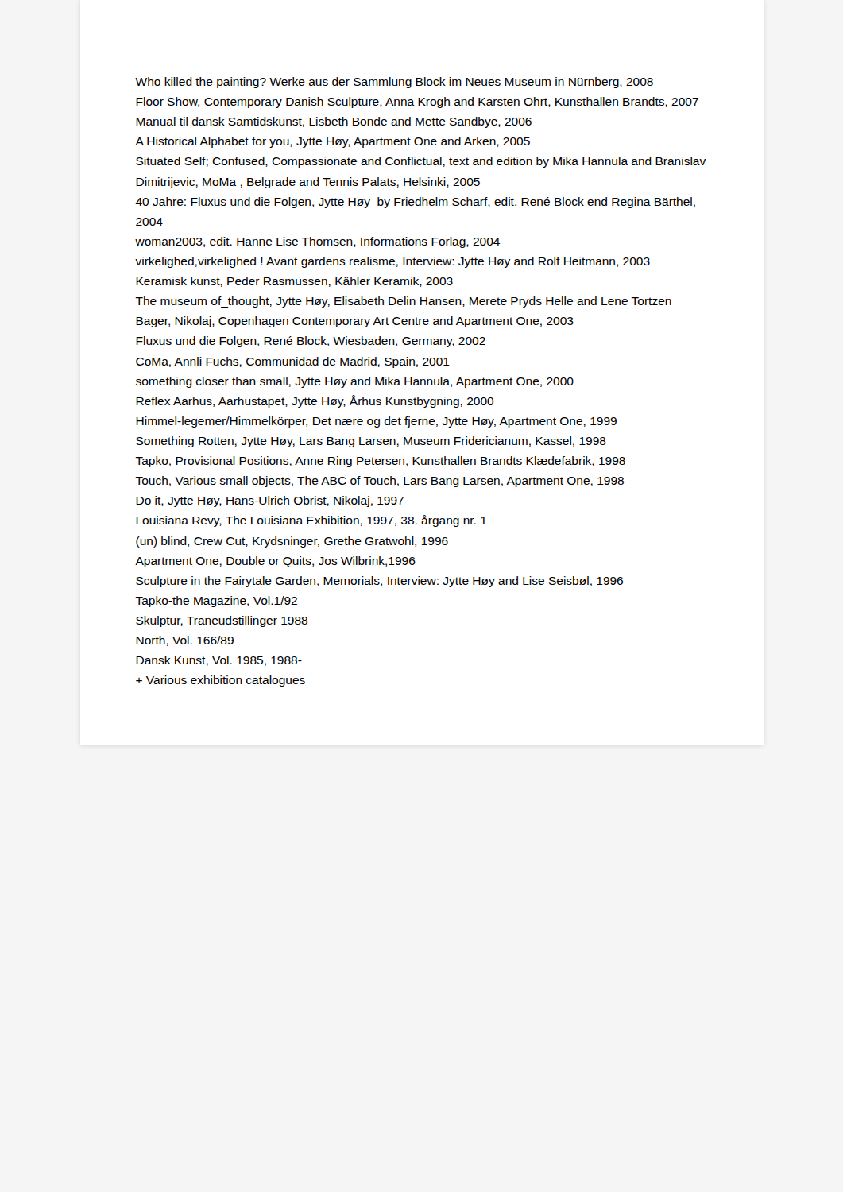Who killed the painting? Werke aus der Sammlung Block im Neues Museum in Nürnberg, 2008
Floor Show, Contemporary Danish Sculpture, Anna Krogh and Karsten Ohrt, Kunsthallen Brandts, 2007
Manual til dansk Samtidskunst, Lisbeth Bonde and Mette Sandbye, 2006
A Historical Alphabet for you, Jytte Høy, Apartment One and Arken, 2005
Situated Self; Confused, Compassionate and Conflictual, text and edition by Mika Hannula and Branislav Dimitrijevic, MoMa , Belgrade and Tennis Palats, Helsinki, 2005
40 Jahre: Fluxus und die Folgen, Jytte Høy by Friedhelm Scharf, edit. René Block end Regina Bärthel, 2004
woman2003, edit. Hanne Lise Thomsen, Informations Forlag, 2004
virkelighed,virkelighed ! Avant gardens realisme, Interview: Jytte Høy and Rolf Heitmann, 2003
Keramisk kunst, Peder Rasmussen, Kähler Keramik, 2003
The museum of_thought, Jytte Høy, Elisabeth Delin Hansen, Merete Pryds Helle and Lene Tortzen Bager, Nikolaj, Copenhagen Contemporary Art Centre and Apartment One, 2003
Fluxus und die Folgen, René Block, Wiesbaden, Germany, 2002
CoMa, Annli Fuchs, Communidad de Madrid, Spain, 2001
something closer than small, Jytte Høy and Mika Hannula, Apartment One, 2000
Reflex Aarhus, Aarhustapet, Jytte Høy, Århus Kunstbygning, 2000
Himmel-legemer/Himmelkörper, Det nære og det fjerne, Jytte Høy, Apartment One, 1999
Something Rotten, Jytte Høy, Lars Bang Larsen, Museum Fridericianum, Kassel, 1998
Tapko, Provisional Positions, Anne Ring Petersen, Kunsthallen Brandts Klædefabrik, 1998
Touch, Various small objects, The ABC of Touch, Lars Bang Larsen, Apartment One, 1998
Do it, Jytte Høy, Hans-Ulrich Obrist, Nikolaj, 1997
Louisiana Revy, The Louisiana Exhibition, 1997, 38. årgang nr. 1
(un) blind, Crew Cut, Krydsninger, Grethe Gratwohl, 1996
Apartment One, Double or Quits, Jos Wilbrink,1996
Sculpture in the Fairytale Garden, Memorials, Interview: Jytte Høy and Lise Seisbøl, 1996
Tapko-the Magazine, Vol.1/92
Skulptur, Traneudstillinger 1988
North, Vol. 166/89
Dansk Kunst, Vol. 1985, 1988-
+ Various exhibition catalogues